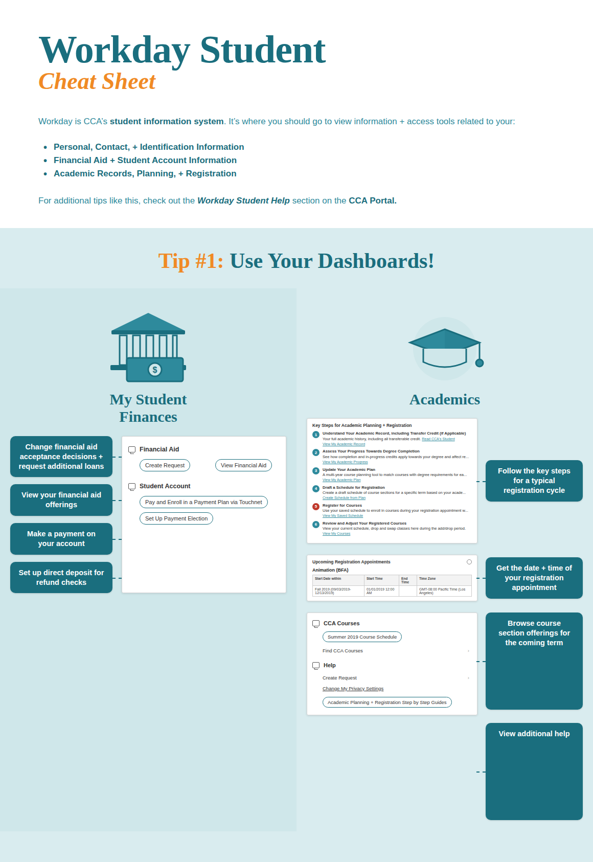Workday Student
Cheat Sheet
Workday is CCA’s student information system. It’s where you should go to view information + access tools related to your:
Personal, Contact, + Identification Information
Financial Aid + Student Account Information
Academic Records, Planning, + Registration
For additional tips like this, check out the Workday Student Help section on the CCA Portal.
Tip #1: Use Your Dashboards!
$
My Student
Finances
Change financial aid acceptance decisions + request additional loans
Financial Aid
Create Request
View Financial Aid
Student Account
Pay and Enroll in a Payment Plan via Touchnet
Set Up Payment Election
View your financial aid offerings
Make a payment on your account
Set up direct deposit for refund checks
Academics
Key Steps for Academic Planning + Registration
1
Understand Your Academic Record, including Transfer Credit (if Applicable) Your full academic history, including all transferable credit. Read CCA's Student
View My Academic Record
2
Assess Your Progress Towards Degree Completion See how completion and in-progress credits apply towards your degree and affect re...
View My Academic Progress
3
Update Your Academic Plan A multi-year course planning tool to match courses with degree requirements for ea...
View My Academic Plan
4
Draft a Schedule for Registration Create a draft schedule of course sections for a specific term based on your acade...
Create Schedule from Plan
5
Register for Courses Use your saved schedule to enroll in courses during your registration appointment w...
View My Saved Schedule
6
Review and Adjust Your Registered Courses View your current schedule, drop and swap classes here during the add/drop period.
View My Courses
Follow the key steps for a typical registration cycle
Upcoming Registration Appointments
Animation (BFA)
| Start Date within | Start Time | End Time | Time Zone |
| --- | --- | --- | --- |
| Fall 2019 (09/03/2019-12/13/2019) | 01/01/2019 12:00 AM | | GMT-08:00 Pacific Time (Los Angeles) |
Get the date + time of your registration appointment
CCA Courses
Summer 2019 Course Schedule
Find CCA Courses
Help
Create Request
Change My Privacy Settings
Academic Planning + Registration Step by Step Guides
Browse course section offerings for the coming term
View additional help